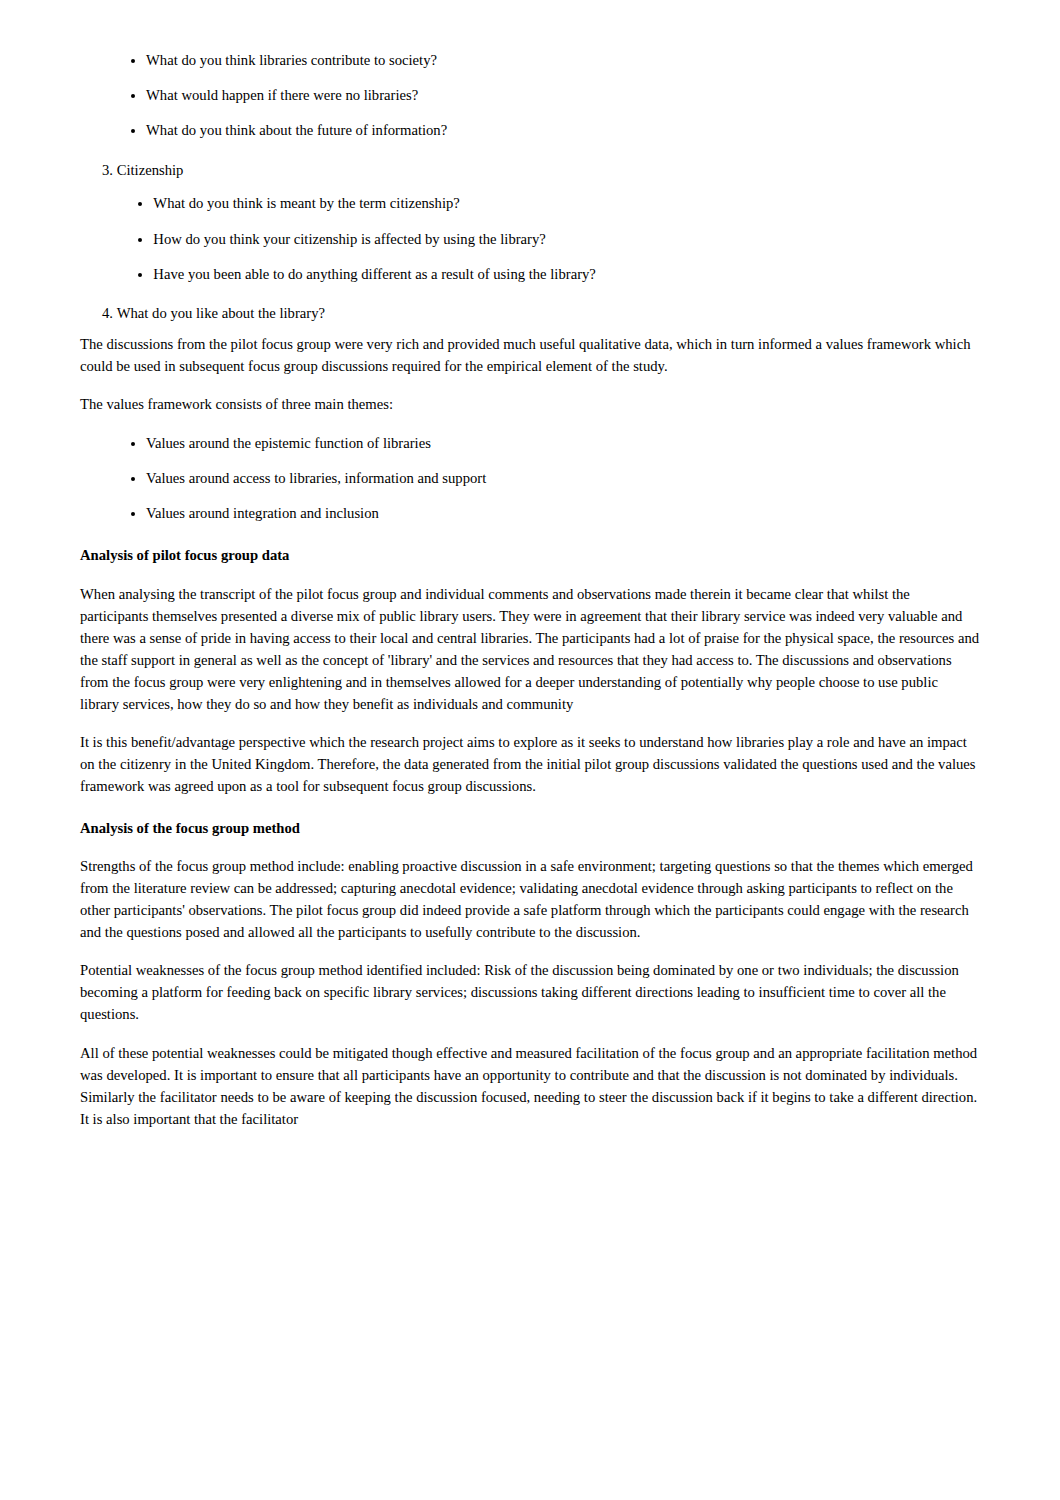What do you think libraries contribute to society?
What would happen if there were no libraries?
What do you think about the future of information?
Citizenship
What do you think is meant by the term citizenship?
How do you think your citizenship is affected by using the library?
Have you been able to do anything different as a result of using the library?
What do you like about the library?
The discussions from the pilot focus group were very rich and provided much useful qualitative data, which in turn informed a values framework which could be used in subsequent focus group discussions required for the empirical element of the study.
The values framework consists of three main themes:
Values around the epistemic function of libraries
Values around access to libraries, information and support
Values around integration and inclusion
Analysis of pilot focus group data
When analysing the transcript of the pilot focus group and individual comments and observations made therein it became clear that whilst the participants themselves presented a diverse mix of public library users. They were in agreement that their library service was indeed very valuable and there was a sense of pride in having access to their local and central libraries. The participants had a lot of praise for the physical space, the resources and the staff support in general as well as the concept of 'library' and the services and resources that they had access to. The discussions and observations from the focus group were very enlightening and in themselves allowed for a deeper understanding of potentially why people choose to use public library services, how they do so and how they benefit as individuals and community
It is this benefit/advantage perspective which the research project aims to explore as it seeks to understand how libraries play a role and have an impact on the citizenry in the United Kingdom. Therefore, the data generated from the initial pilot group discussions validated the questions used and the values framework was agreed upon as a tool for subsequent focus group discussions.
Analysis of the focus group method
Strengths of the focus group method include: enabling proactive discussion in a safe environment; targeting questions so that the themes which emerged from the literature review can be addressed; capturing anecdotal evidence; validating anecdotal evidence through asking participants to reflect on the other participants' observations. The pilot focus group did indeed provide a safe platform through which the participants could engage with the research and the questions posed and allowed all the participants to usefully contribute to the discussion.
Potential weaknesses of the focus group method identified included: Risk of the discussion being dominated by one or two individuals; the discussion becoming a platform for feeding back on specific library services; discussions taking different directions leading to insufficient time to cover all the questions.
All of these potential weaknesses could be mitigated though effective and measured facilitation of the focus group and an appropriate facilitation method was developed. It is important to ensure that all participants have an opportunity to contribute and that the discussion is not dominated by individuals. Similarly the facilitator needs to be aware of keeping the discussion focused, needing to steer the discussion back if it begins to take a different direction. It is also important that the facilitator